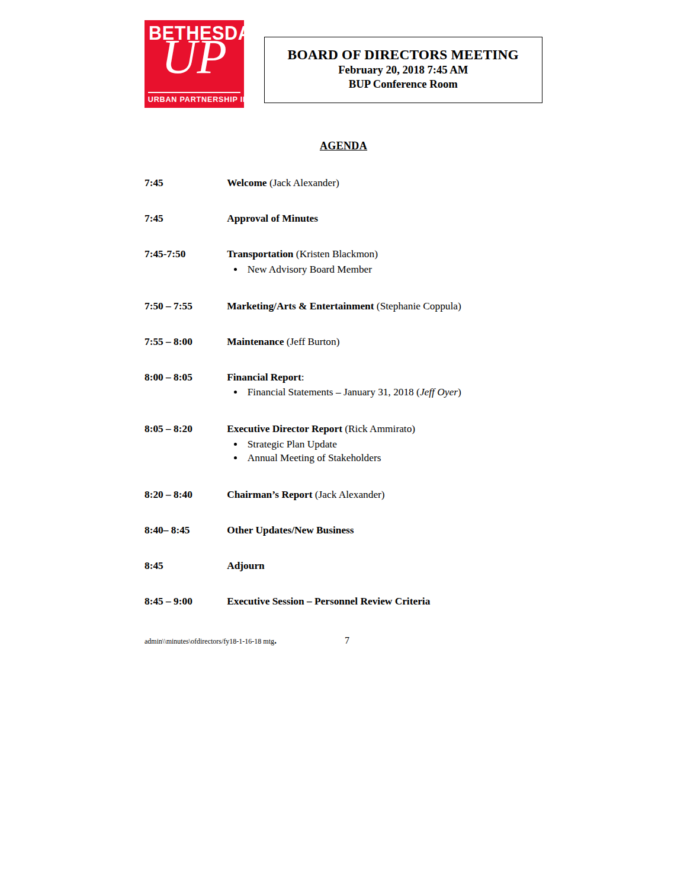BETHESDA
UP
URBAN PARTNERSHIP INC.
BOARD OF DIRECTORS MEETING
February 20, 2018 7:45 AM
BUP Conference Room
AGENDA
| 7:45 | Welcome (Jack Alexander) |
| 7:45 | Approval of Minutes |
| 7:45-7:50 | Transportation (Kristen Blackmon) New Advisory Board Member |
| 7:50 – 7:55 | Marketing/Arts & Entertainment (Stephanie Coppula) |
| 7:55 – 8:00 | Maintenance (Jeff Burton) |
| 8:00 – 8:05 | Financial Report : Financial Statements – January 31, 2018 ( Jeff Oyer ) |
| 8:05 – 8:20 | Executive Director Report (Rick Ammirato) Strategic Plan Update Annual Meeting of Stakeholders |
| 8:20 – 8:40 | Chairman’s Report (Jack Alexander) |
| 8:40– 8:45 | Other Updates/New Business |
| 8:45 | Adjourn |
| 8:45 – 9:00 | Executive Session – Personnel Review Criteria |
admin\\minutes\ofdirectors/fy18-1-16-18 mtg.
7